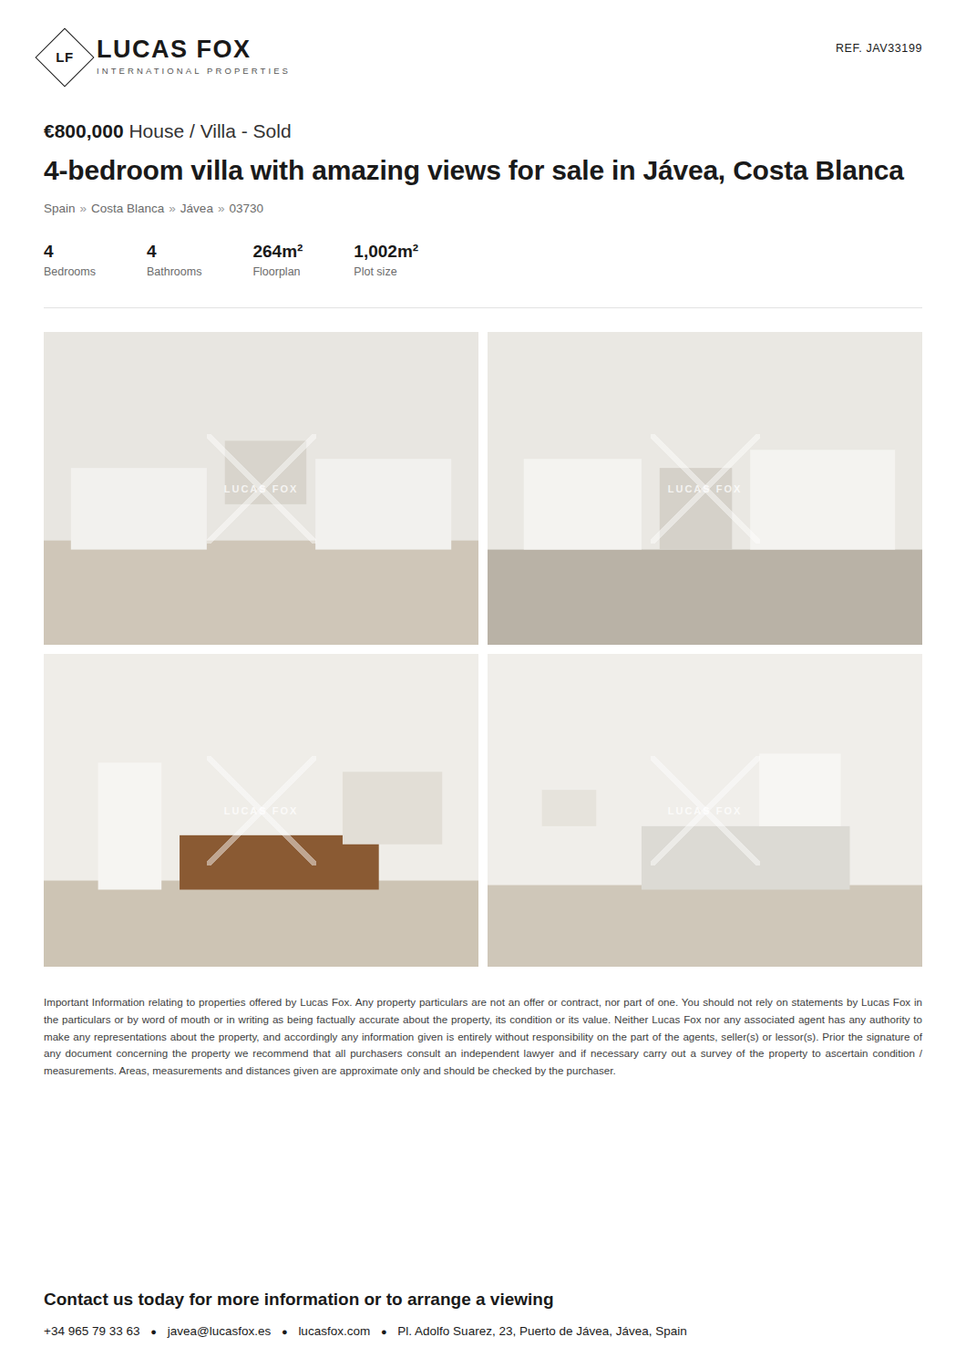LF
LUCAS FOX
INTERNATIONAL PROPERTIES
REF. JAV33199
€800,000 House / Villa - Sold
4-bedroom villa with amazing views for sale in Jávea, Costa Blanca
Spain»Costa Blanca»Jávea»03730
4
Bedrooms
4
Bathrooms
264m²
Floorplan
1,002m²
Plot size
LUCAS FOX
LUCAS FOX
LUCAS FOX
LUCAS FOX
Important Information relating to properties offered by Lucas Fox. Any property particulars are not an offer or contract, nor part of one. You should not rely on statements by Lucas Fox in the particulars or by word of mouth or in writing as being factually accurate about the property, its condition or its value. Neither Lucas Fox nor any associated agent has any authority to make any representations about the property, and accordingly any information given is entirely without responsibility on the part of the agents, seller(s) or lessor(s). Prior the signature of any document concerning the property we recommend that all purchasers consult an independent lawyer and if necessary carry out a survey of the property to ascertain condition / measurements. Areas, measurements and distances given are approximate only and should be checked by the purchaser.
Contact us today for more information or to arrange a viewing
+34 965 79 33 63 ● javea@lucasfox.es ● lucasfox.com ● Pl. Adolfo Suarez, 23, Puerto de Jávea, Jávea, Spain